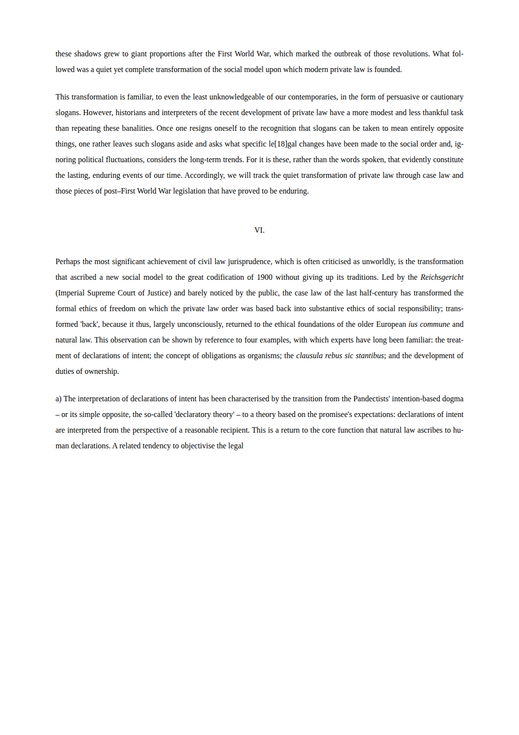these shadows grew to giant proportions after the First World War, which marked the outbreak of those revolutions. What followed was a quiet yet complete transformation of the social model upon which modern private law is founded.
This transformation is familiar, to even the least unknowledgeable of our contemporaries, in the form of persuasive or cautionary slogans. However, historians and interpreters of the recent development of private law have a more modest and less thankful task than repeating these banalities. Once one resigns oneself to the recognition that slogans can be taken to mean entirely opposite things, one rather leaves such slogans aside and asks what specific le[18]gal changes have been made to the social order and, ignoring political fluctuations, considers the long-term trends. For it is these, rather than the words spoken, that evidently constitute the lasting, enduring events of our time. Accordingly, we will track the quiet transformation of private law through case law and those pieces of post–First World War legislation that have proved to be enduring.
VI.
Perhaps the most significant achievement of civil law jurisprudence, which is often criticised as unworldly, is the transformation that ascribed a new social model to the great codification of 1900 without giving up its traditions. Led by the Reichsgericht (Imperial Supreme Court of Justice) and barely noticed by the public, the case law of the last half-century has transformed the formal ethics of freedom on which the private law order was based back into substantive ethics of social responsibility; transformed 'back', because it thus, largely unconsciously, returned to the ethical foundations of the older European ius commune and natural law. This observation can be shown by reference to four examples, with which experts have long been familiar: the treatment of declarations of intent; the concept of obligations as organisms; the clausula rebus sic stantibus; and the development of duties of ownership.
a) The interpretation of declarations of intent has been characterised by the transition from the Pandectists' intention-based dogma – or its simple opposite, the so-called 'declaratory theory' – to a theory based on the promisee's expectations: declarations of intent are interpreted from the perspective of a reasonable recipient. This is a return to the core function that natural law ascribes to human declarations. A related tendency to objectivise the legal